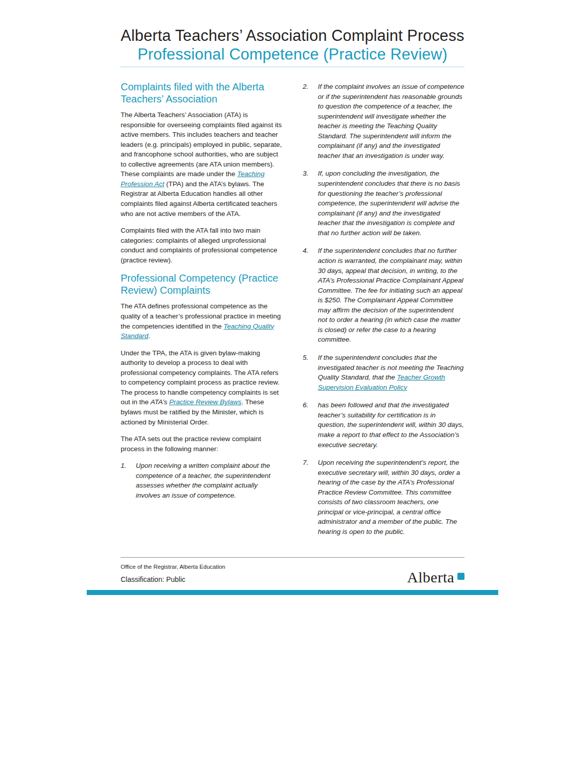Alberta Teachers’ Association Complaint Process
Professional Competence (Practice Review)
Complaints filed with the Alberta
Teachers’ Association
The Alberta Teachers’ Association (ATA) is responsible for overseeing complaints filed against its active members. This includes teachers and teacher leaders (e.g. principals) employed in public, separate, and francophone school authorities, who are subject to collective agreements (are ATA union members). These complaints are made under the Teaching Profession Act (TPA) and the ATA’s bylaws. The Registrar at Alberta Education handles all other complaints filed against Alberta certificated teachers who are not active members of the ATA.
Complaints filed with the ATA fall into two main categories: complaints of alleged unprofessional conduct and complaints of professional competence (practice review).
Professional Competency (Practice
Review) Complaints
The ATA defines professional competence as the quality of a teacher’s professional practice in meeting the competencies identified in the Teaching Quality Standard.
Under the TPA, the ATA is given bylaw-making authority to develop a process to deal with professional competency complaints. The ATA refers to competency complaint process as practice review. The process to handle competency complaints is set out in the ATA’s Practice Review Bylaws. These bylaws must be ratified by the Minister, which is actioned by Ministerial Order.
The ATA sets out the practice review complaint process in the following manner:
Upon receiving a written complaint about the competence of a teacher, the superintendent assesses whether the complaint actually involves an issue of competence.
If the complaint involves an issue of competence or if the superintendent has reasonable grounds to question the competence of a teacher, the superintendent will investigate whether the teacher is meeting the Teaching Quality Standard. The superintendent will inform the complainant (if any) and the investigated teacher that an investigation is under way.
If, upon concluding the investigation, the superintendent concludes that there is no basis for questioning the teacher’s professional competence, the superintendent will advise the complainant (if any) and the investigated teacher that the investigation is complete and that no further action will be taken.
If the superintendent concludes that no further action is warranted, the complainant may, within 30 days, appeal that decision, in writing, to the ATA’s Professional Practice Complainant Appeal Committee. The fee for initiating such an appeal is $250. The Complainant Appeal Committee may affirm the decision of the superintendent not to order a hearing (in which case the matter is closed) or refer the case to a hearing committee.
If the superintendent concludes that the investigated teacher is not meeting the Teaching Quality Standard, that the Teacher Growth Supervision Evaluation Policy
has been followed and that the investigated teacher’s suitability for certification is in question, the superintendent will, within 30 days, make a report to that effect to the Association’s executive secretary.
Upon receiving the superintendent’s report, the executive secretary will, within 30 days, order a hearing of the case by the ATA’s Professional Practice Review Committee. This committee consists of two classroom teachers, one principal or vice-principal, a central office administrator and a member of the public. The hearing is open to the public.
Office of the Registrar, Alberta Education
Classification: Public
Alberta